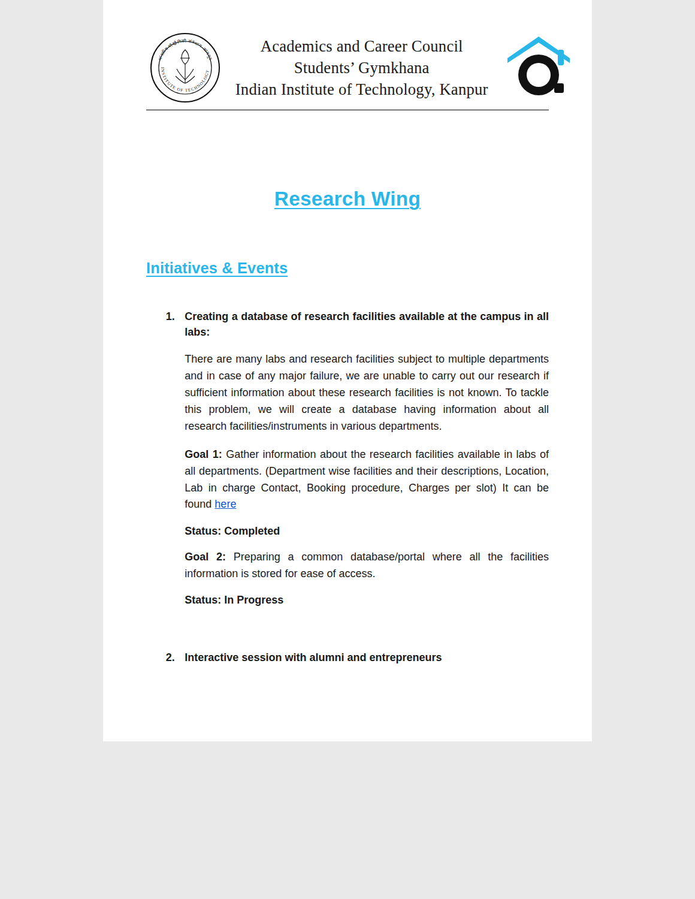भारतीय प्रौद्योगिकी संस्थान कानपुर INDIAN INSTITUTE OF TECHNOLOGY KANPUR
Academics and Career Council
Students’ Gymkhana
Indian Institute of Technology, Kanpur
Research Wing
Initiatives & Events
Creating a database of research facilities available at the campus in all labs:
There are many labs and research facilities subject to multiple departments and in case of any major failure, we are unable to carry out our research if sufficient information about these research facilities is not known. To tackle this problem, we will create a database having information about all research facilities/instruments in various departments.
Goal 1: Gather information about the research facilities available in labs of all departments. (Department wise facilities and their descriptions, Location, Lab in charge Contact, Booking procedure, Charges per slot) It can be found here
Status: Completed
Goal 2: Preparing a common database/portal where all the facilities information is stored for ease of access.
Status: In Progress
Interactive session with alumni and entrepreneurs